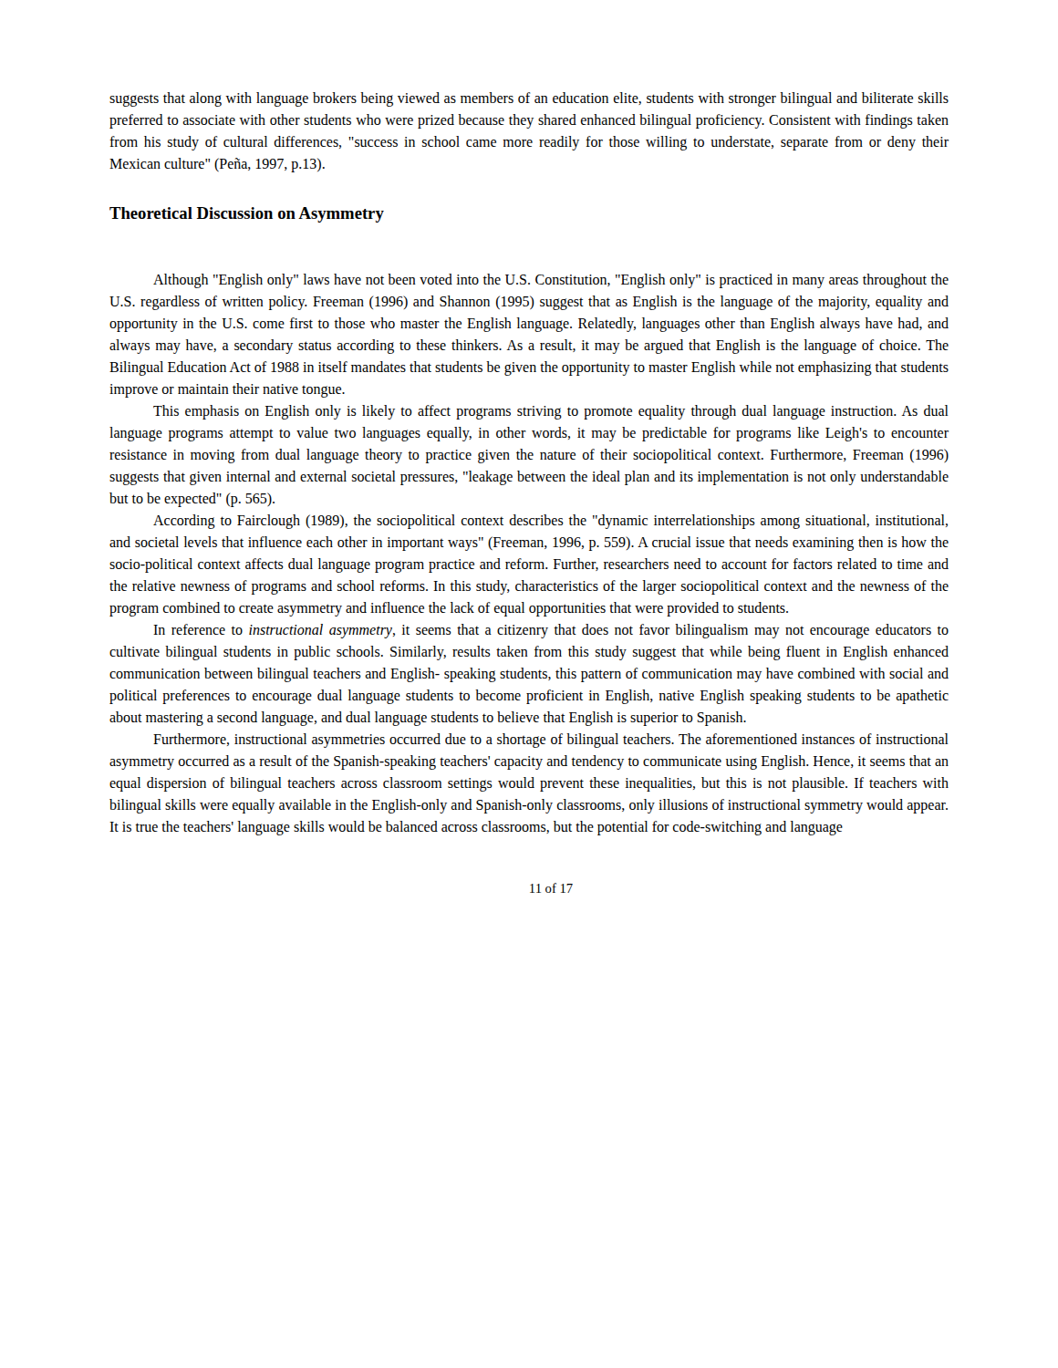suggests that along with language brokers being viewed as members of an education elite, students with stronger bilingual and biliterate skills preferred to associate with other students who were prized because they shared enhanced bilingual proficiency. Consistent with findings taken from his study of cultural differences, "success in school came more readily for those willing to understate, separate from or deny their Mexican culture" (Peña, 1997, p.13).
Theoretical Discussion on Asymmetry
Although "English only" laws have not been voted into the U.S. Constitution, "English only" is practiced in many areas throughout the U.S. regardless of written policy. Freeman (1996) and Shannon (1995) suggest that as English is the language of the majority, equality and opportunity in the U.S. come first to those who master the English language. Relatedly, languages other than English always have had, and always may have, a secondary status according to these thinkers. As a result, it may be argued that English is the language of choice. The Bilingual Education Act of 1988 in itself mandates that students be given the opportunity to master English while not emphasizing that students improve or maintain their native tongue.
This emphasis on English only is likely to affect programs striving to promote equality through dual language instruction. As dual language programs attempt to value two languages equally, in other words, it may be predictable for programs like Leigh's to encounter resistance in moving from dual language theory to practice given the nature of their sociopolitical context. Furthermore, Freeman (1996) suggests that given internal and external societal pressures, "leakage between the ideal plan and its implementation is not only understandable but to be expected" (p. 565).
According to Fairclough (1989), the sociopolitical context describes the "dynamic interrelationships among situational, institutional, and societal levels that influence each other in important ways" (Freeman, 1996, p. 559). A crucial issue that needs examining then is how the socio-political context affects dual language program practice and reform. Further, researchers need to account for factors related to time and the relative newness of programs and school reforms. In this study, characteristics of the larger sociopolitical context and the newness of the program combined to create asymmetry and influence the lack of equal opportunities that were provided to students.
In reference to instructional asymmetry, it seems that a citizenry that does not favor bilingualism may not encourage educators to cultivate bilingual students in public schools. Similarly, results taken from this study suggest that while being fluent in English enhanced communication between bilingual teachers and English- speaking students, this pattern of communication may have combined with social and political preferences to encourage dual language students to become proficient in English, native English speaking students to be apathetic about mastering a second language, and dual language students to believe that English is superior to Spanish.
Furthermore, instructional asymmetries occurred due to a shortage of bilingual teachers. The aforementioned instances of instructional asymmetry occurred as a result of the Spanish-speaking teachers' capacity and tendency to communicate using English. Hence, it seems that an equal dispersion of bilingual teachers across classroom settings would prevent these inequalities, but this is not plausible. If teachers with bilingual skills were equally available in the English-only and Spanish-only classrooms, only illusions of instructional symmetry would appear. It is true the teachers' language skills would be balanced across classrooms, but the potential for code-switching and language
11 of 17